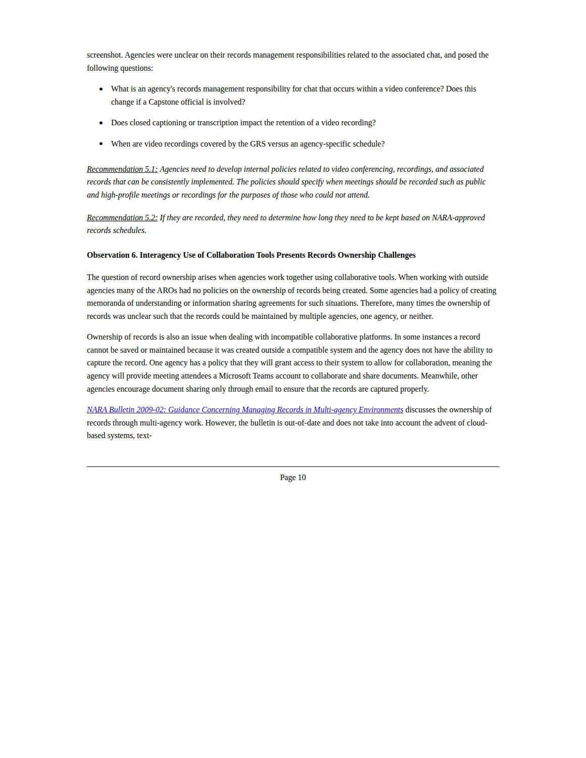screenshot. Agencies were unclear on their records management responsibilities related to the associated chat, and posed the following questions:
What is an agency's records management responsibility for chat that occurs within a video conference? Does this change if a Capstone official is involved?
Does closed captioning or transcription impact the retention of a video recording?
When are video recordings covered by the GRS versus an agency-specific schedule?
Recommendation 5.1: Agencies need to develop internal policies related to video conferencing, recordings, and associated records that can be consistently implemented. The policies should specify when meetings should be recorded such as public and high-profile meetings or recordings for the purposes of those who could not attend.
Recommendation 5.2: If they are recorded, they need to determine how long they need to be kept based on NARA-approved records schedules.
Observation 6. Interagency Use of Collaboration Tools Presents Records Ownership Challenges
The question of record ownership arises when agencies work together using collaborative tools. When working with outside agencies many of the AROs had no policies on the ownership of records being created. Some agencies had a policy of creating memoranda of understanding or information sharing agreements for such situations. Therefore, many times the ownership of records was unclear such that the records could be maintained by multiple agencies, one agency, or neither.
Ownership of records is also an issue when dealing with incompatible collaborative platforms. In some instances a record cannot be saved or maintained because it was created outside a compatible system and the agency does not have the ability to capture the record. One agency has a policy that they will grant access to their system to allow for collaboration, meaning the agency will provide meeting attendees a Microsoft Teams account to collaborate and share documents. Meanwhile, other agencies encourage document sharing only through email to ensure that the records are captured properly.
NARA Bulletin 2009-02: Guidance Concerning Managing Records in Multi-agency Environments discusses the ownership of records through multi-agency work. However, the bulletin is out-of-date and does not take into account the advent of cloud-based systems, text-
Page 10